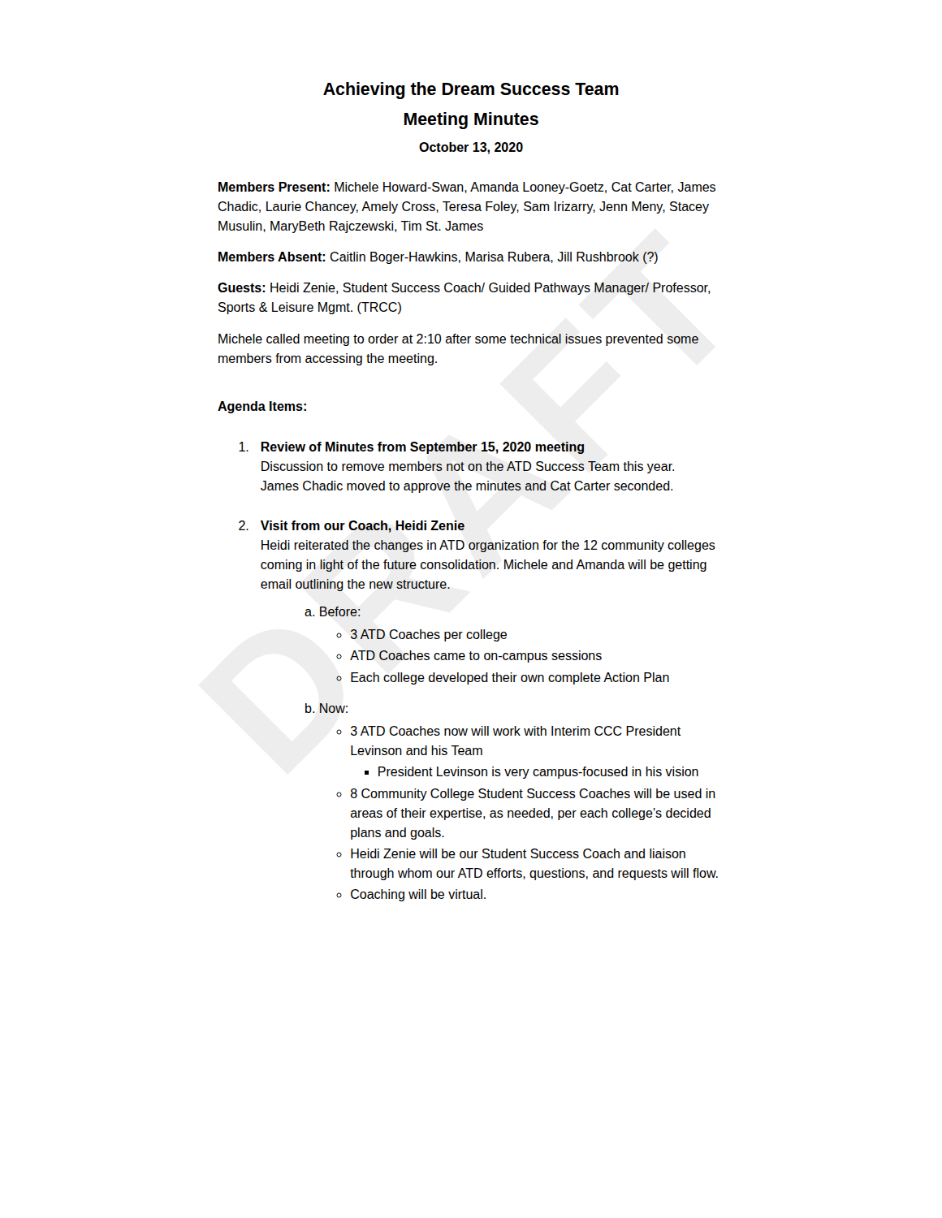DRAFT
Achieving the Dream Success Team
Meeting Minutes
October 13, 2020
Members Present: Michele Howard-Swan, Amanda Looney-Goetz, Cat Carter, James Chadic, Laurie Chancey, Amely Cross, Teresa Foley, Sam Irizarry, Jenn Meny, Stacey Musulin, MaryBeth Rajczewski, Tim St. James
Members Absent: Caitlin Boger-Hawkins, Marisa Rubera, Jill Rushbrook (?)
Guests: Heidi Zenie, Student Success Coach/ Guided Pathways Manager/ Professor, Sports & Leisure Mgmt. (TRCC)
Michele called meeting to order at 2:10 after some technical issues prevented some members from accessing the meeting.
Agenda Items:
Review of Minutes from September 15, 2020 meeting
Discussion to remove members not on the ATD Success Team this year.
James Chadic moved to approve the minutes and Cat Carter seconded.
Visit from our Coach, Heidi Zenie
Heidi reiterated the changes in ATD organization for the 12 community colleges coming in light of the future consolidation. Michele and Amanda will be getting email outlining the new structure.
Before:
3 ATD Coaches per college
ATD Coaches came to on-campus sessions
Each college developed their own complete Action Plan
Now:
3 ATD Coaches now will work with Interim CCC President Levinson and his Team
President Levinson is very campus-focused in his vision
8 Community College Student Success Coaches will be used in areas of their expertise, as needed, per each college’s decided plans and goals.
Heidi Zenie will be our Student Success Coach and liaison through whom our ATD efforts, questions, and requests will flow.
Coaching will be virtual.